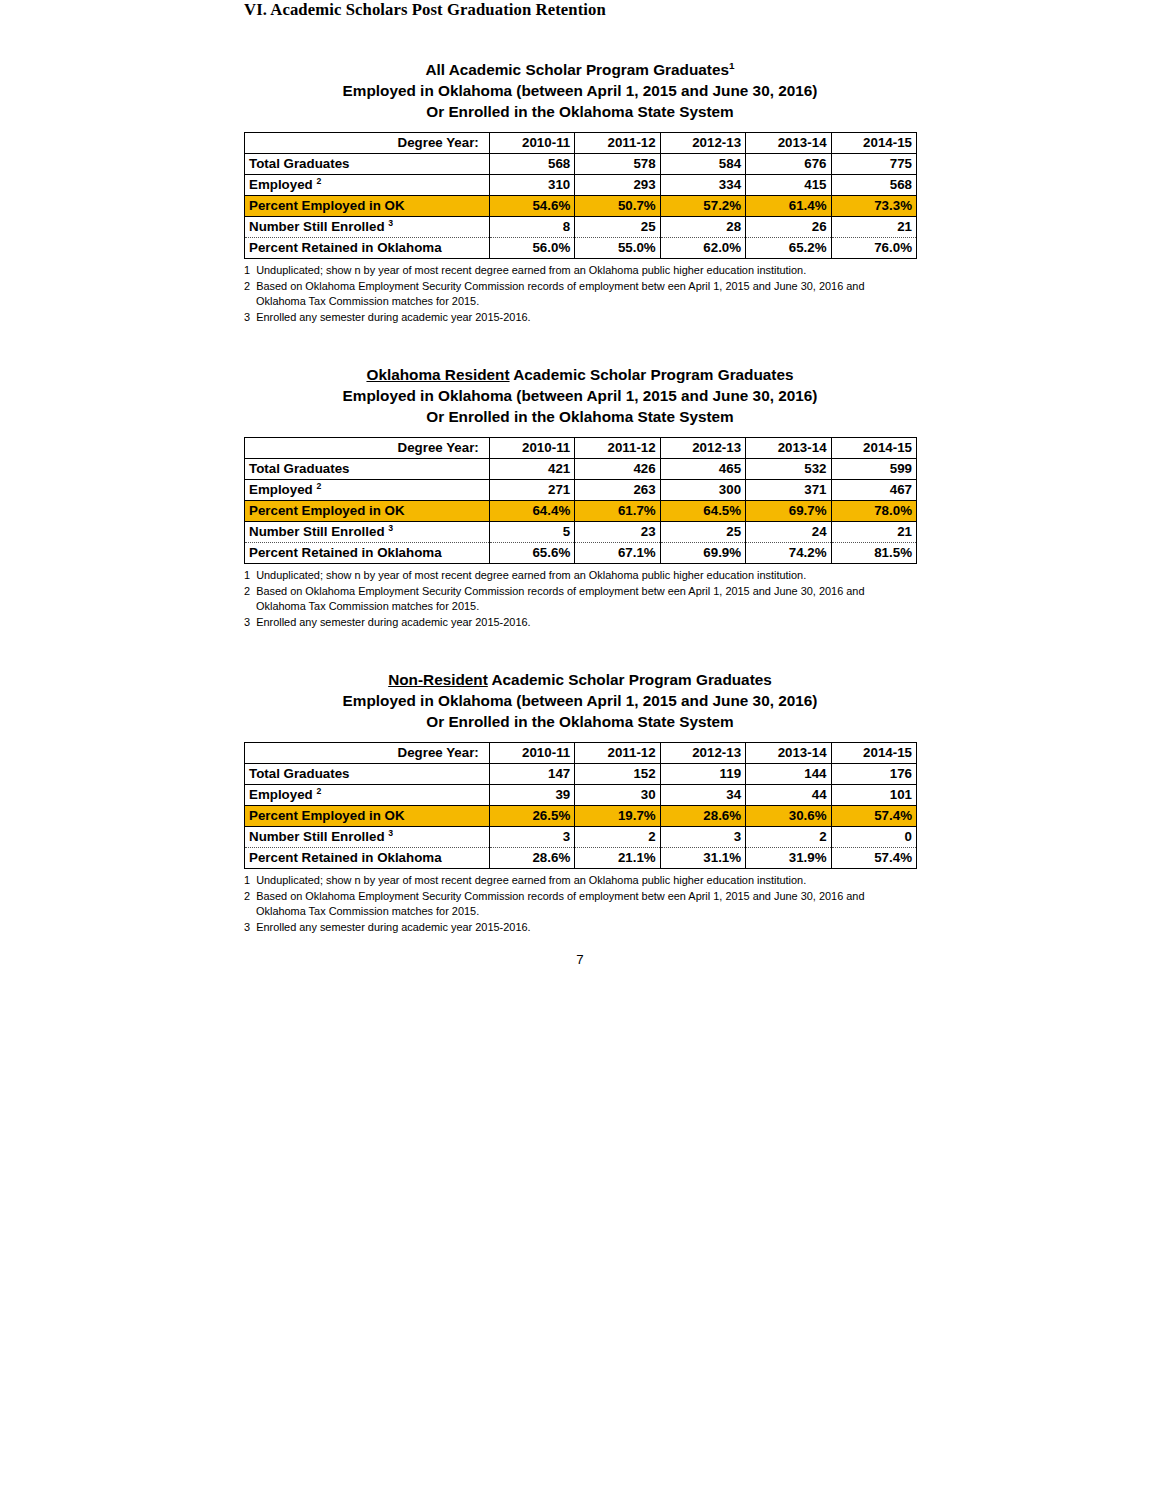VI. Academic Scholars Post Graduation Retention
All Academic Scholar Program Graduates1
Employed in Oklahoma (between April 1, 2015 and June 30, 2016)
Or Enrolled in the Oklahoma State System
| Degree Year: | 2010-11 | 2011-12 | 2012-13 | 2013-14 | 2014-15 |
| --- | --- | --- | --- | --- | --- |
| Total Graduates | 568 | 578 | 584 | 676 | 775 |
| Employed 2 | 310 | 293 | 334 | 415 | 568 |
| Percent Employed in OK | 54.6% | 50.7% | 57.2% | 61.4% | 73.3% |
| Number Still Enrolled 3 | 8 | 25 | 28 | 26 | 21 |
| Percent Retained in Oklahoma | 56.0% | 55.0% | 62.0% | 65.2% | 76.0% |
1 Unduplicated; show n by year of most recent degree earned from an Oklahoma public higher education institution.
2 Based on Oklahoma Employment Security Commission records of employment betw een April 1, 2015 and June 30, 2016 and
Oklahoma Tax Commission matches for 2015.
3 Enrolled any semester during academic year 2015-2016.
Oklahoma Resident Academic Scholar Program Graduates
Employed in Oklahoma (between April 1, 2015 and June 30, 2016)
Or Enrolled in the Oklahoma State System
| Degree Year: | 2010-11 | 2011-12 | 2012-13 | 2013-14 | 2014-15 |
| --- | --- | --- | --- | --- | --- |
| Total Graduates | 421 | 426 | 465 | 532 | 599 |
| Employed 2 | 271 | 263 | 300 | 371 | 467 |
| Percent Employed in OK | 64.4% | 61.7% | 64.5% | 69.7% | 78.0% |
| Number Still Enrolled 3 | 5 | 23 | 25 | 24 | 21 |
| Percent Retained in Oklahoma | 65.6% | 67.1% | 69.9% | 74.2% | 81.5% |
1 Unduplicated; show n by year of most recent degree earned from an Oklahoma public higher education institution.
2 Based on Oklahoma Employment Security Commission records of employment betw een April 1, 2015 and June 30, 2016 and
Oklahoma Tax Commission matches for 2015.
3 Enrolled any semester during academic year 2015-2016.
Non-Resident Academic Scholar Program Graduates
Employed in Oklahoma (between April 1, 2015 and June 30, 2016)
Or Enrolled in the Oklahoma State System
| Degree Year: | 2010-11 | 2011-12 | 2012-13 | 2013-14 | 2014-15 |
| --- | --- | --- | --- | --- | --- |
| Total Graduates | 147 | 152 | 119 | 144 | 176 |
| Employed 2 | 39 | 30 | 34 | 44 | 101 |
| Percent Employed in OK | 26.5% | 19.7% | 28.6% | 30.6% | 57.4% |
| Number Still Enrolled 3 | 3 | 2 | 3 | 2 | 0 |
| Percent Retained in Oklahoma | 28.6% | 21.1% | 31.1% | 31.9% | 57.4% |
1 Unduplicated; show n by year of most recent degree earned from an Oklahoma public higher education institution.
2 Based on Oklahoma Employment Security Commission records of employment betw een April 1, 2015 and June 30, 2016 and
Oklahoma Tax Commission matches for 2015.
3 Enrolled any semester during academic year 2015-2016.
7